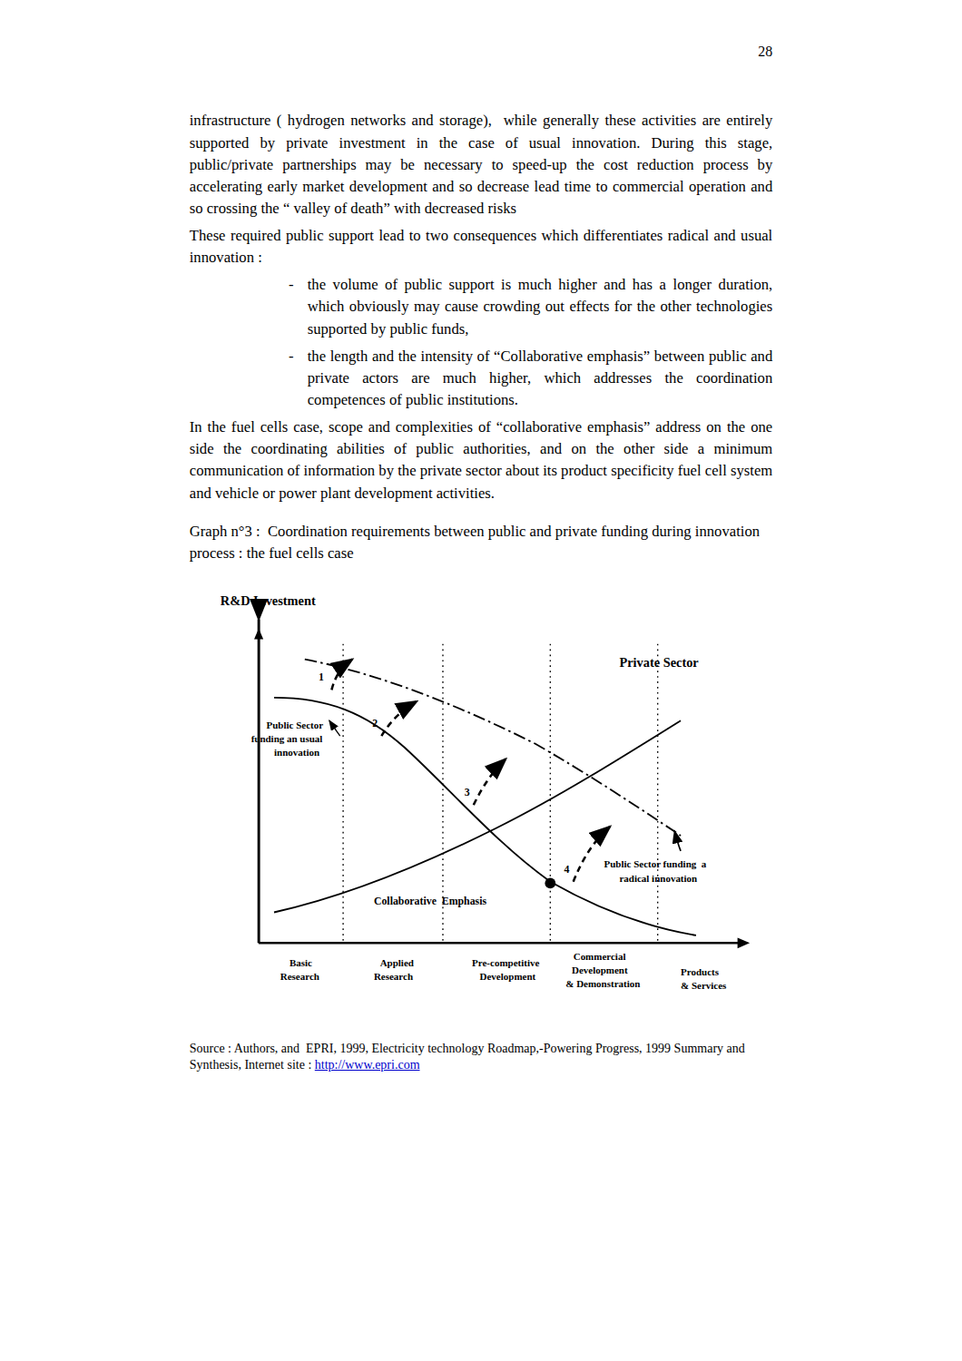28
infrastructure ( hydrogen networks and storage), while generally these activities are entirely supported by private investment in the case of usual innovation. During this stage, public/private partnerships may be necessary to speed-up the cost reduction process by accelerating early market development and so decrease lead time to commercial operation and so crossing the “ valley of death” with decreased risks
These required public support lead to two consequences which differentiates radical and usual innovation :
the volume of public support is much higher and has a longer duration, which obviously may cause crowding out effects for the other technologies supported by public funds,
the length and the intensity of “Collaborative emphasis” between public and private actors are much higher, which addresses the coordination competences of public institutions.
In the fuel cells case, scope and complexities of “collaborative emphasis” address on the one side the coordinating abilities of public authorities, and on the other side a minimum communication of information by the private sector about its product specificity fuel cell system and vehicle or power plant development activities.
Graph n°3 : Coordination requirements between public and private funding during innovation process : the fuel cells case
R&D Investment 1 2 3 4 Private Sector Public Sector funding an usual innovation Public Sector funding a radical innovation Collaborative Emphasis Basic Research Applied Research Pre-competitive Development Commercial Development & Demonstration Products & Services
Source : Authors, and EPRI, 1999, Electricity technology Roadmap,-Powering Progress, 1999 Summary and Synthesis, Internet site : http://www.epri.com